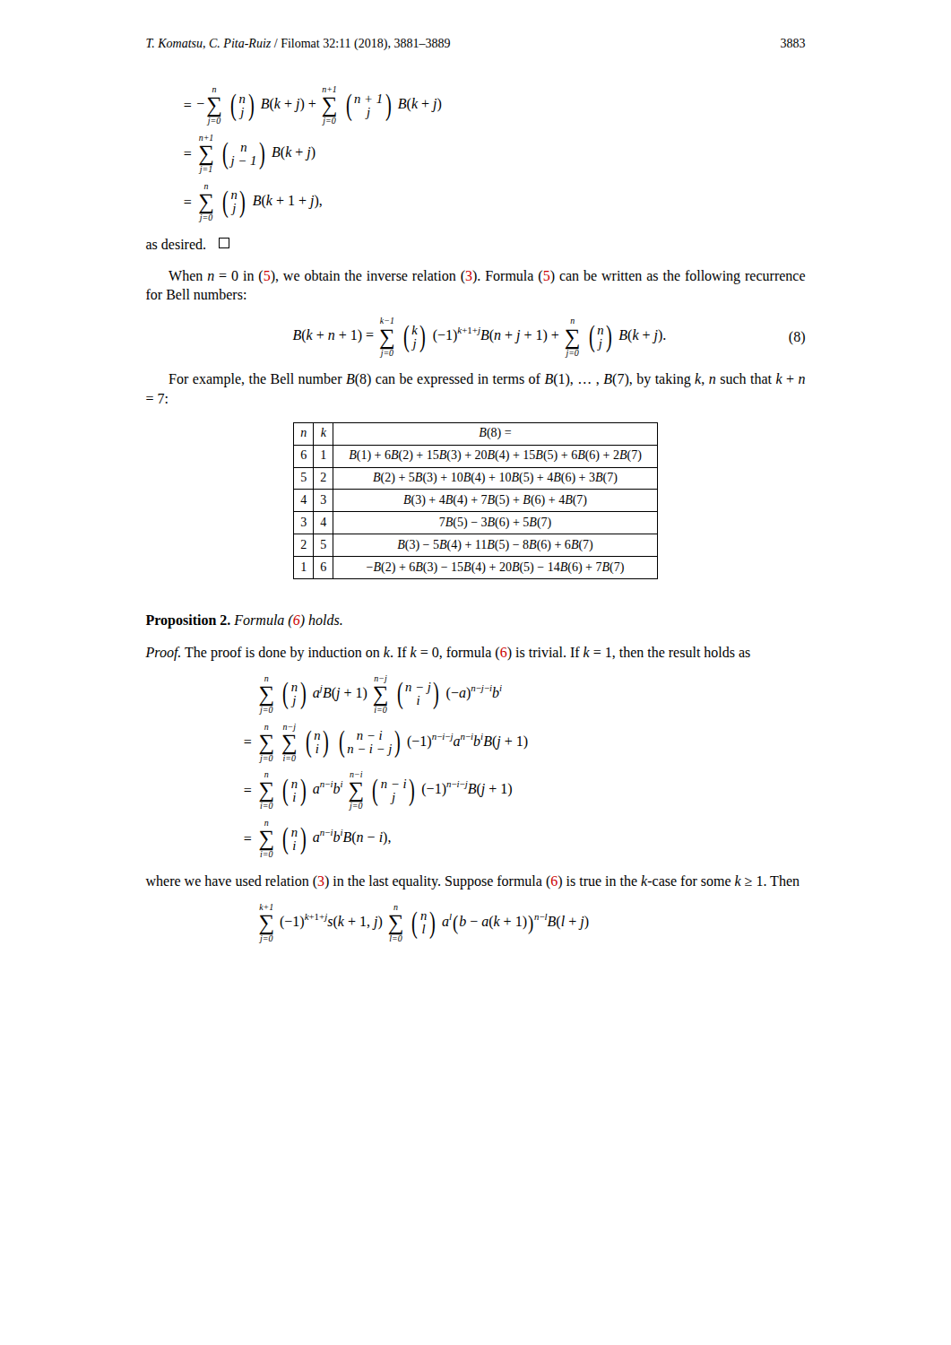T. Komatsu, C. Pita-Ruiz / Filomat 32:11 (2018), 3881–3889 3883
= −n∑j=0 (nj) B(k + j) + n+1∑j=0 (n + 1 j) B(k + j)
= n+1∑j=1 (nj − 1) B(k + j)
= n∑j=0 (nj) B(k + 1 + j),
as desired.
When n = 0 in (5), we obtain the inverse relation (3). Formula (5) can be written as the following recurrence for Bell numbers:
B(k + n + 1) = k−1∑j=0 (kj) (−1)k+1+jB(n + j + 1) + n∑j=0 (nj) B(k + j). (8)
For example, the Bell number B(8) can be expressed in terms of B(1), … , B(7), by taking k, n such that k + n = 7:
| n | k | B (8) = |
| --- | --- | --- |
| 6 | 1 | B (1) + 6 B (2) + 15 B (3) + 20 B (4) + 15 B (5) + 6 B (6) + 2 B (7) |
| 5 | 2 | B (2) + 5 B (3) + 10 B (4) + 10 B (5) + 4 B (6) + 3 B (7) |
| 4 | 3 | B (3) + 4 B (4) + 7 B (5) + B (6) + 4 B (7) |
| 3 | 4 | 7 B (5) − 3 B (6) + 5 B (7) |
| 2 | 5 | B (3) − 5 B (4) + 11 B (5) − 8 B (6) + 6 B (7) |
| 1 | 6 | − B (2) + 6 B (3) − 15 B (4) + 20 B (5) − 14 B (6) + 7 B (7) |
Proposition 2. Formula (6) holds.
Proof. The proof is done by induction on k. If k = 0, formula (6) is trivial. If k = 1, then the result holds as
n∑j=0 (nj) ajB(j + 1) n−j∑i=0 (n − j i) (−a)n−j−ibi
= n∑j=0 n−j∑i=0 (ni) (n − i n − i − j) (−1)n−i−jan−ibiB(j + 1)
= n∑i=0 (ni) an−ibi n−i∑j=0 (n − i j) (−1)n−i−jB(j + 1)
= n∑i=0 (ni) an−ibiB(n − i),
where we have used relation (3) in the last equality. Suppose formula (6) is true in the k-case for some k ≥ 1. Then
k+1∑j=0 (−1)k+1+js(k + 1, j) n∑l=0 (nl) al(b − a(k + 1))n−lB(l + j)